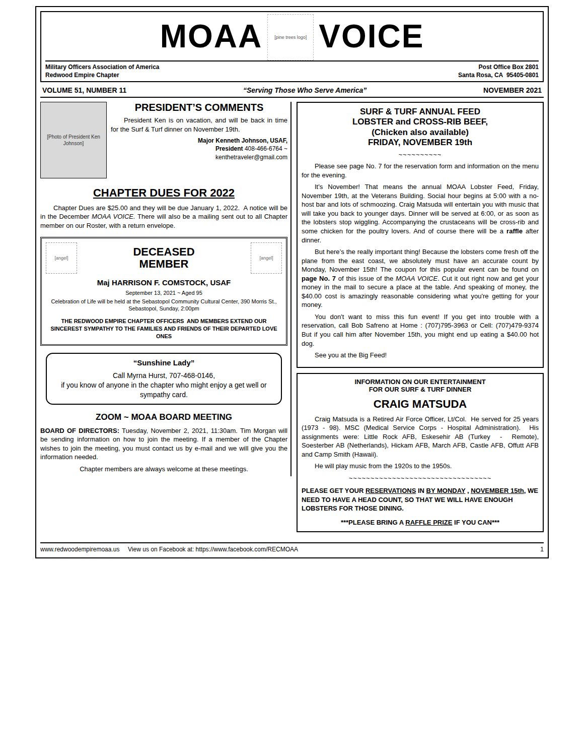MOAA
[pine trees logo]
VOICE
Military Officers Association of America
Redwood Empire Chapter
Post Office Box 2801
Santa Rosa, CA 95405-0801
VOLUME 51, NUMBER 11
“Serving Those Who Serve America”
NOVEMBER 2021
[Photo of President Ken Johnson]
PRESIDENT’S COMMENTS
President Ken is on vacation, and will be back in time for the Surf & Turf dinner on November 19th.
Major Kenneth Johnson, USAF,
President 408-466-6764 ~
kenthetraveler@gmail.com
CHAPTER DUES FOR 2022
Chapter Dues are $25.00 and they will be due January 1, 2022. A notice will be in the December MOAA VOICE. There will also be a mailing sent out to all Chapter member on our Roster, with a return envelope.
[angel]
DECEASED
MEMBER
[angel]
Maj HARRISON F. COMSTOCK, USAF
September 13, 2021 ~ Aged 95
Celebration of Life will be held at the Sebastopol Community Cultural Center, 390 Morris St., Sebastopol, Sunday, 2:00pm
THE REDWOOD EMPIRE CHAPTER OFFICERS AND MEMBERS EXTEND OUR SINCEREST SYMPATHY TO THE FAMILIES AND FRIENDS OF THEIR DEPARTED LOVE ONES
“Sunshine Lady”
Call Myrna Hurst, 707-468-0146,
if you know of anyone in the chapter who might enjoy a get well or sympathy card.
ZOOM ~ MOAA BOARD MEETING
BOARD OF DIRECTORS: Tuesday, November 2, 2021, 11:30am. Tim Morgan will be sending information on how to join the meeting. If a member of the Chapter wishes to join the meeting, you must contact us by e-mail and we will give you the information needed.
Chapter members are always welcome at these meetings.
SURF & TURF ANNUAL FEED
LOBSTER and CROSS-RIB BEEF,
(Chicken also available)
FRIDAY, NOVEMBER 19th
~~~~~~~~~~
Please see page No. 7 for the reservation form and information on the menu for the evening.
It's November! That means the annual MOAA Lobster Feed, Friday, November 19th, at the Veterans Building. Social hour begins at 5:00 with a no-host bar and lots of schmoozing. Craig Matsuda will entertain you with music that will take you back to younger days. Dinner will be served at 6:00, or as soon as the lobsters stop wiggling. Accompanying the crustaceans will be cross-rib and some chicken for the poultry lovers. And of course there will be a raffle after dinner.
But here’s the really important thing! Because the lobsters come fresh off the plane from the east coast, we absolutely must have an accurate count by Monday, November 15th! The coupon for this popular event can be found on page No. 7 of this issue of the MOAA VOICE. Cut it out right now and get your money in the mail to secure a place at the table. And speaking of money, the $40.00 cost is amazingly reasonable considering what you're getting for your money.
You don't want to miss this fun event! If you get into trouble with a reservation, call Bob Safreno at Home : (707)795-3963 or Cell: (707)479-9374 But if you call him after November 15th, you might end up eating a $40.00 hot dog.
See you at the Big Feed!
INFORMATION ON OUR ENTERTAINMENT
FOR OUR SURF & TURF DINNER
CRAIG MATSUDA
Craig Matsuda is a Retired Air Force Officer, Lt/Col. He served for 25 years (1973 - 98). MSC (Medical Service Corps - Hospital Administration). His assignments were: Little Rock AFB, Eskesehir AB (Turkey - Remote), Soesterber AB (Netherlands), Hickam AFB, March AFB, Castle AFB, Offutt AFB and Camp Smith (Hawaii).
He will play music from the 1920s to the 1950s.
~~~~~~~~~~~~~~~~~~~~~~~~~~~~~~~~~
PLEASE GET YOUR RESERVATIONS IN BY MONDAY , NOVEMBER 15th, WE NEED TO HAVE A HEAD COUNT, SO THAT WE WILL HAVE ENOUGH LOBSTERS FOR THOSE DINING.
***PLEASE BRING A RAFFLE PRIZE IF YOU CAN***
www.redwoodempiremoaa.us View us on Facebook at: https://www.facebook.com/RECMOAA
1